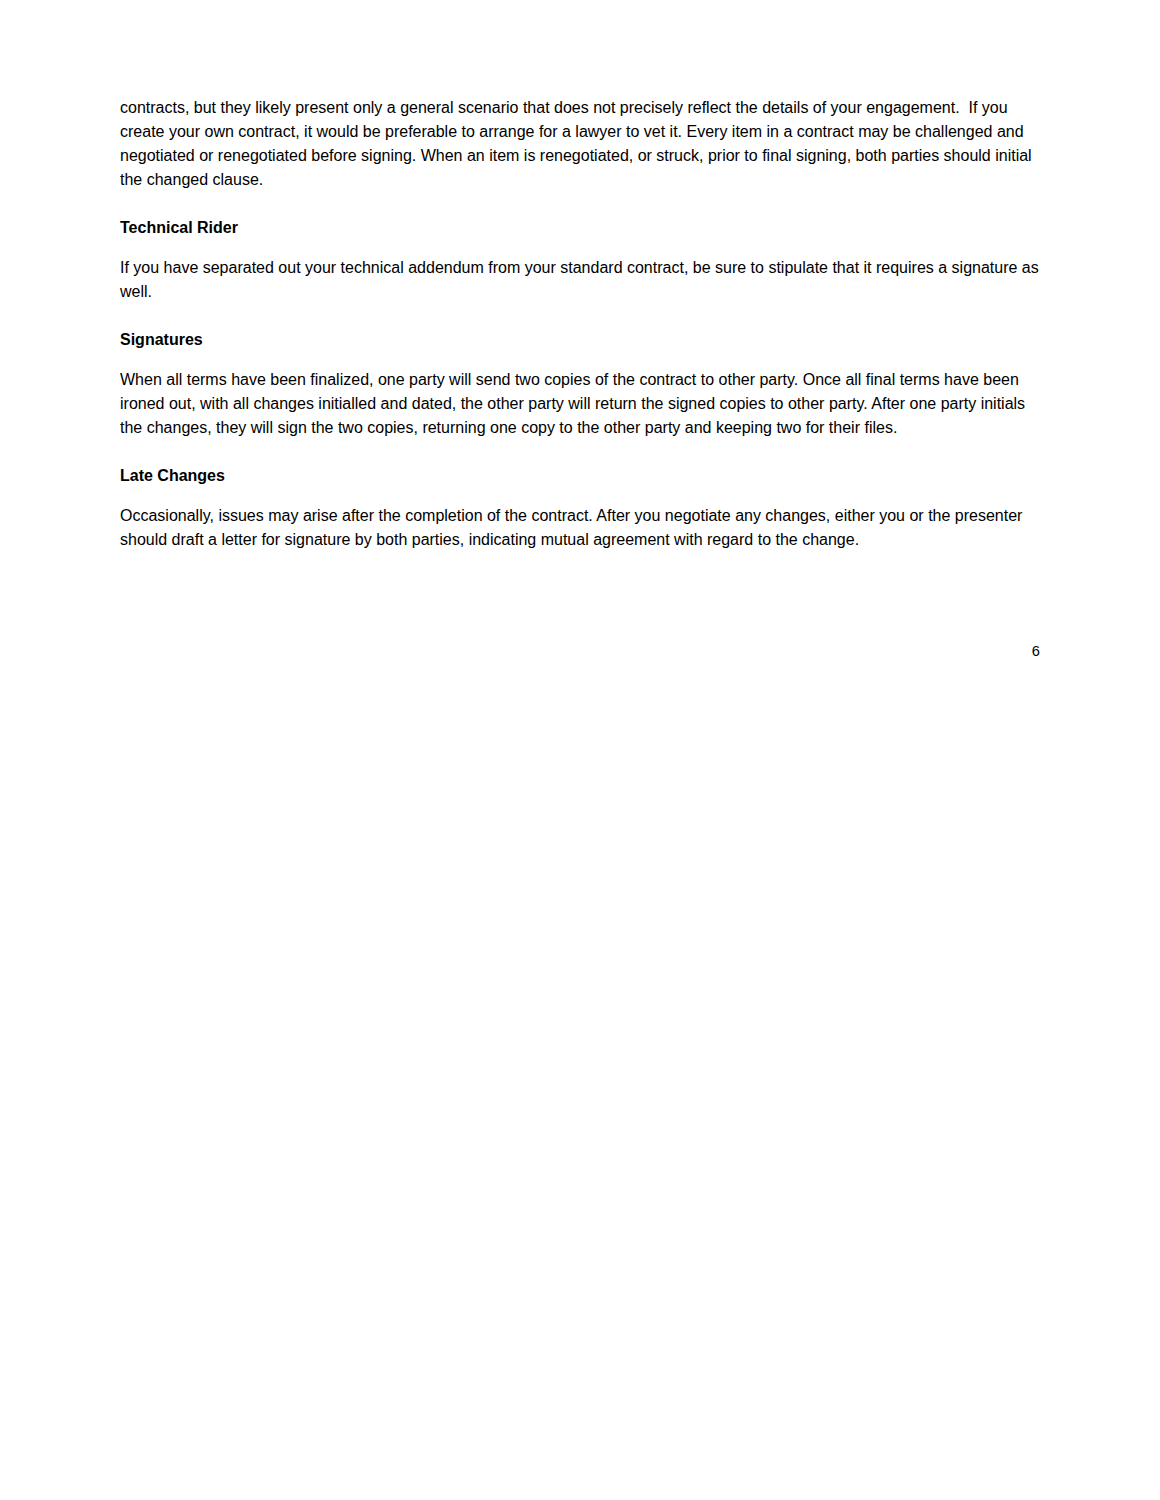contracts, but they likely present only a general scenario that does not precisely reflect the details of your engagement. If you create your own contract, it would be preferable to arrange for a lawyer to vet it. Every item in a contract may be challenged and negotiated or renegotiated before signing. When an item is renegotiated, or struck, prior to final signing, both parties should initial the changed clause.
Technical Rider
If you have separated out your technical addendum from your standard contract, be sure to stipulate that it requires a signature as well.
Signatures
When all terms have been finalized, one party will send two copies of the contract to other party. Once all final terms have been ironed out, with all changes initialled and dated, the other party will return the signed copies to other party. After one party initials the changes, they will sign the two copies, returning one copy to the other party and keeping two for their files.
Late Changes
Occasionally, issues may arise after the completion of the contract. After you negotiate any changes, either you or the presenter should draft a letter for signature by both parties, indicating mutual agreement with regard to the change.
6